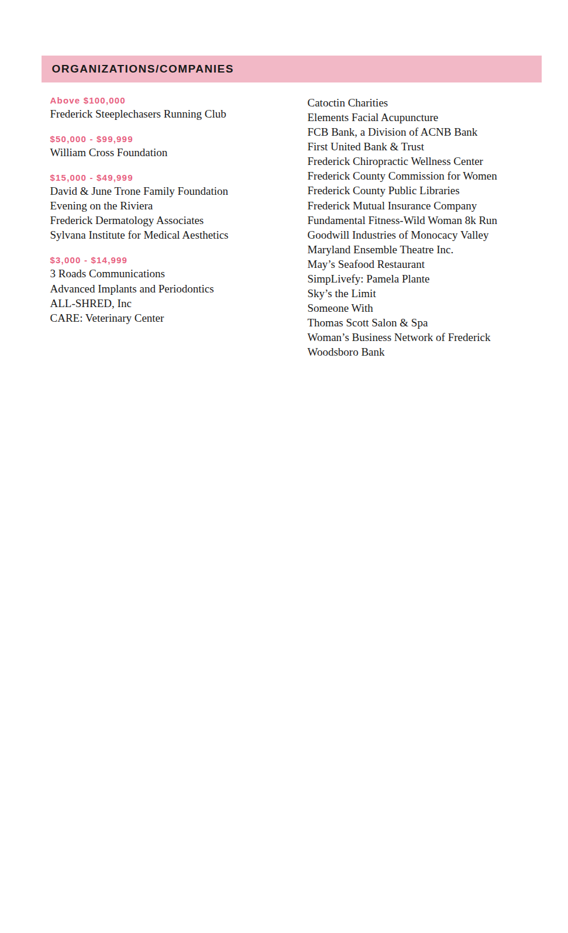ORGANIZATIONS/COMPANIES
Above $100,000
Frederick Steeplechasers Running Club
$50,000 - $99,999
William Cross Foundation
$15,000 - $49,999
David & June Trone Family Foundation
Evening on the Riviera
Frederick Dermatology Associates
Sylvana Institute for Medical Aesthetics
$3,000 - $14,999
3 Roads Communications
Advanced Implants and Periodontics
ALL-SHRED, Inc
CARE: Veterinary Center
Catoctin Charities
Elements Facial Acupuncture
FCB Bank, a Division of ACNB Bank
First United Bank & Trust
Frederick Chiropractic Wellness Center
Frederick County Commission for Women
Frederick County Public Libraries
Frederick Mutual Insurance Company
Fundamental Fitness-Wild Woman 8k Run
Goodwill Industries of Monocacy Valley
Maryland Ensemble Theatre Inc.
May’s Seafood Restaurant
SimpLivefy: Pamela Plante
Sky’s the Limit
Someone With
Thomas Scott Salon & Spa
Woman’s Business Network of Frederick
Woodsboro Bank